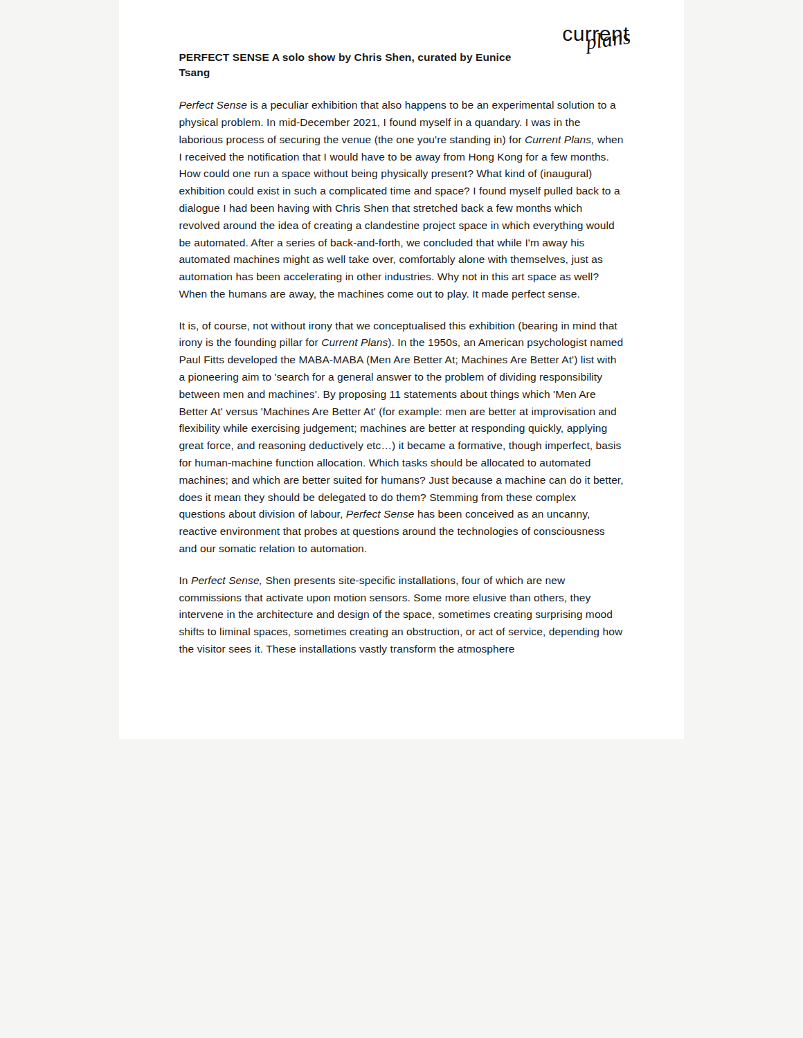current plans
PERFECT SENSE A solo show by Chris Shen, curated by Eunice Tsang
Perfect Sense is a peculiar exhibition that also happens to be an experimental solution to a physical problem. In mid-December 2021, I found myself in a quandary. I was in the laborious process of securing the venue (the one you're standing in) for Current Plans, when I received the notification that I would have to be away from Hong Kong for a few months. How could one run a space without being physically present? What kind of (inaugural) exhibition could exist in such a complicated time and space? I found myself pulled back to a dialogue I had been having with Chris Shen that stretched back a few months which revolved around the idea of creating a clandestine project space in which everything would be automated. After a series of back-and-forth, we concluded that while I'm away his automated machines might as well take over, comfortably alone with themselves, just as automation has been accelerating in other industries. Why not in this art space as well? When the humans are away, the machines come out to play. It made perfect sense.
It is, of course, not without irony that we conceptualised this exhibition (bearing in mind that irony is the founding pillar for Current Plans). In the 1950s, an American psychologist named Paul Fitts developed the MABA-MABA (Men Are Better At; Machines Are Better At') list with a pioneering aim to 'search for a general answer to the problem of dividing responsibility between men and machines'. By proposing 11 statements about things which 'Men Are Better At' versus 'Machines Are Better At' (for example: men are better at improvisation and flexibility while exercising judgement; machines are better at responding quickly, applying great force, and reasoning deductively etc…) it became a formative, though imperfect, basis for human-machine function allocation. Which tasks should be allocated to automated machines; and which are better suited for humans? Just because a machine can do it better, does it mean they should be delegated to do them? Stemming from these complex questions about division of labour, Perfect Sense has been conceived as an uncanny, reactive environment that probes at questions around the technologies of consciousness and our somatic relation to automation.
In Perfect Sense, Shen presents site-specific installations, four of which are new commissions that activate upon motion sensors. Some more elusive than others, they intervene in the architecture and design of the space, sometimes creating surprising mood shifts to liminal spaces, sometimes creating an obstruction, or act of service, depending how the visitor sees it. These installations vastly transform the atmosphere